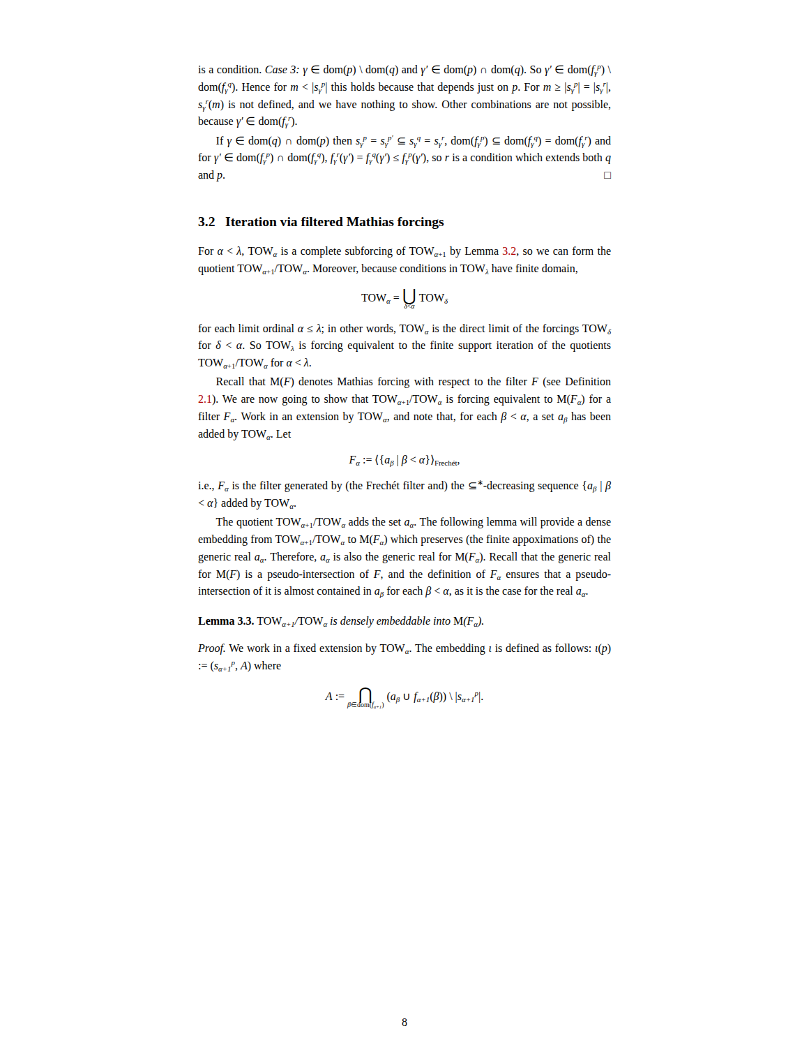is a condition. Case 3: γ ∈ dom(p) \ dom(q) and γ′ ∈ dom(p) ∩ dom(q). So γ′ ∈ dom(fγp) \ dom(fγq). Hence for m < |sγp| this holds because that depends just on p. For m ≥ |sγp| = |sγr|, sγr(m) is not defined, and we have nothing to show. Other combinations are not possible, because γ′ ∈ dom(fγr).
If γ ∈ dom(q) ∩ dom(p) then sγp = sγp′ ⊆ sγq = sγr, dom(fγp) ⊆ dom(fγq) = dom(fγr) and for γ′ ∈ dom(fγp) ∩ dom(fγq), fγr(γ′) = fγq(γ′) ≤ fγp(γ′), so r is a condition which extends both q and p. □
3.2 Iteration via filtered Mathias forcings
For α < λ, TOWα is a complete subforcing of TOWα+1 by Lemma 3.2, so we can form the quotient TOWα+1/TOWα. Moreover, because conditions in TOWλ have finite domain,
TOWα = ⋃δ<α TOWδ
for each limit ordinal α ≤ λ; in other words, TOWα is the direct limit of the forcings TOWδ for δ < α. So TOWλ is forcing equivalent to the finite support iteration of the quotients TOWα+1/TOWα for α < λ.
Recall that M(F) denotes Mathias forcing with respect to the filter F (see Definition 2.1). We are now going to show that TOWα+1/TOWα is forcing equivalent to M(Fα) for a filter Fα. Work in an extension by TOWα, and note that, for each β < α, a set aβ has been added by TOWα. Let
Fα := ⟨{aβ | β < α}⟩Frechét,
i.e., Fα is the filter generated by (the Frechét filter and) the ⊆∗-decreasing sequence {aβ | β < α} added by TOWα.
The quotient TOWα+1/TOWα adds the set aα. The following lemma will provide a dense embedding from TOWα+1/TOWα to M(Fα) which preserves (the finite appoximations of) the generic real aα. Therefore, aα is also the generic real for M(Fα). Recall that the generic real for M(F) is a pseudo-intersection of F, and the definition of Fα ensures that a pseudo-intersection of it is almost contained in aβ for each β < α, as it is the case for the real aα.
Lemma 3.3. TOWα+1/TOWα is densely embeddable into M(Fα).
Proof. We work in a fixed extension by TOWα. The embedding ι is defined as follows: ι(p) := (sα+1p, A) where
A := ⋂β∈dom(fα+1) (aβ ∪ fα+1(β)) \ |sα+1p|.
8